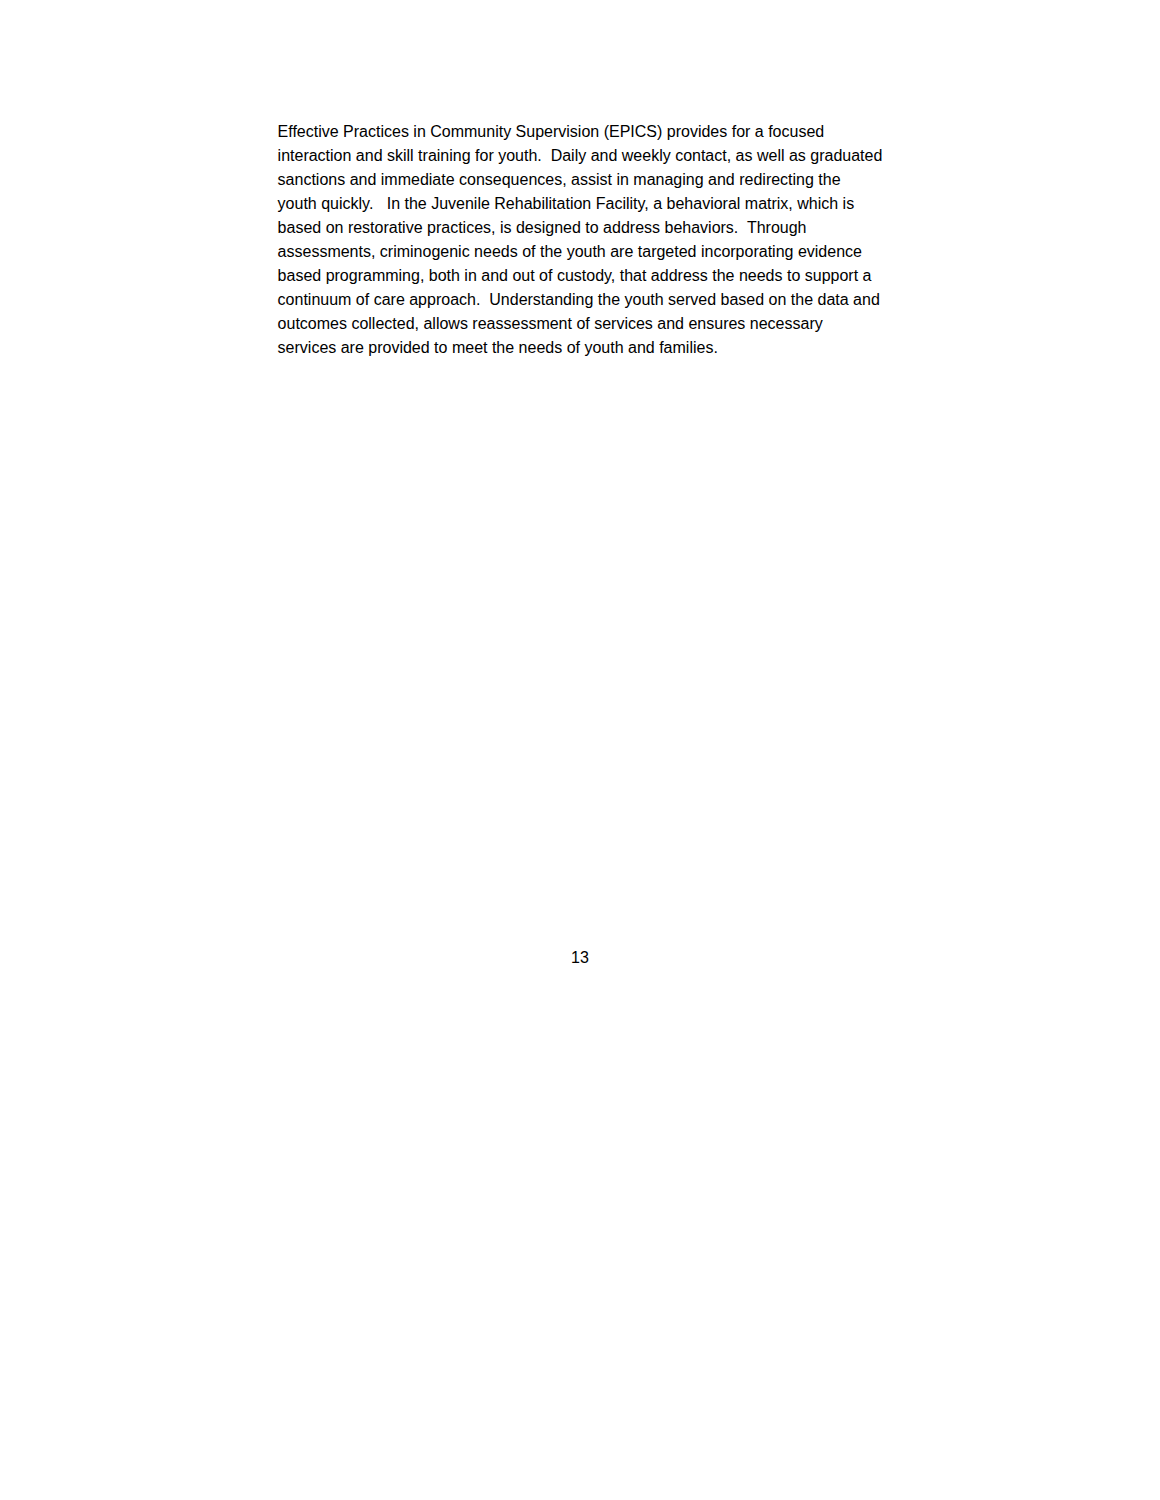Effective Practices in Community Supervision (EPICS) provides for a focused interaction and skill training for youth. Daily and weekly contact, as well as graduated sanctions and immediate consequences, assist in managing and redirecting the youth quickly. In the Juvenile Rehabilitation Facility, a behavioral matrix, which is based on restorative practices, is designed to address behaviors. Through assessments, criminogenic needs of the youth are targeted incorporating evidence based programming, both in and out of custody, that address the needs to support a continuum of care approach. Understanding the youth served based on the data and outcomes collected, allows reassessment of services and ensures necessary services are provided to meet the needs of youth and families.
13